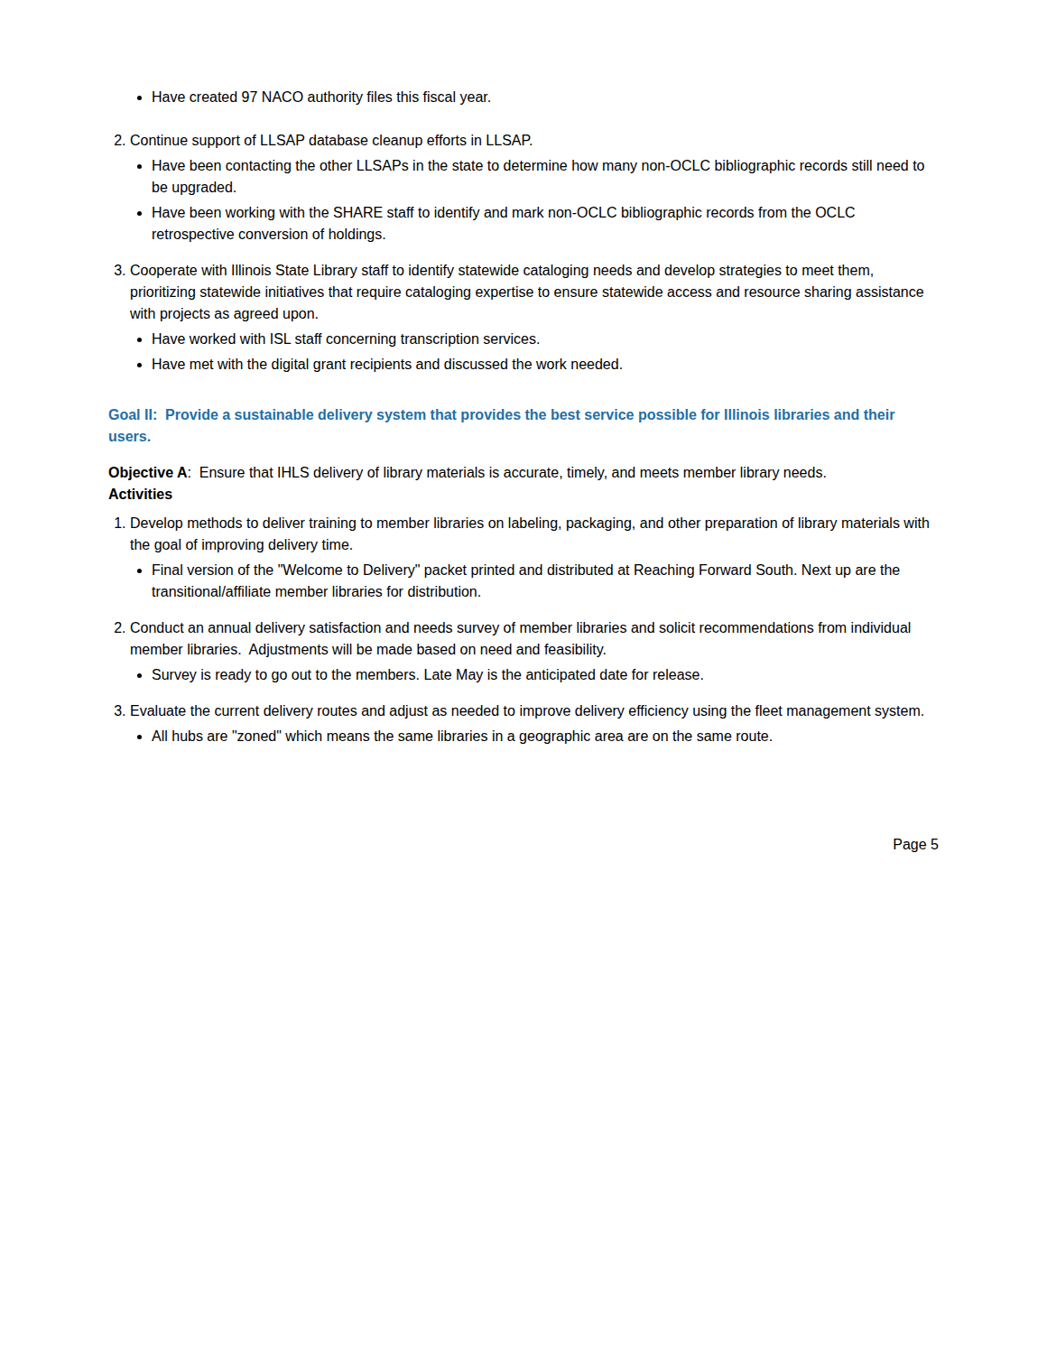Have created 97 NACO authority files this fiscal year.
Continue support of LLSAP database cleanup efforts in LLSAP.
Have been contacting the other LLSAPs in the state to determine how many non-OCLC bibliographic records still need to be upgraded.
Have been working with the SHARE staff to identify and mark non-OCLC bibliographic records from the OCLC retrospective conversion of holdings.
Cooperate with Illinois State Library staff to identify statewide cataloging needs and develop strategies to meet them, prioritizing statewide initiatives that require cataloging expertise to ensure statewide access and resource sharing assistance with projects as agreed upon.
Have worked with ISL staff concerning transcription services.
Have met with the digital grant recipients and discussed the work needed.
Goal II: Provide a sustainable delivery system that provides the best service possible for Illinois libraries and their users.
Objective A: Ensure that IHLS delivery of library materials is accurate, timely, and meets member library needs.
Activities
Develop methods to deliver training to member libraries on labeling, packaging, and other preparation of library materials with the goal of improving delivery time.
Final version of the "Welcome to Delivery" packet printed and distributed at Reaching Forward South. Next up are the transitional/affiliate member libraries for distribution.
Conduct an annual delivery satisfaction and needs survey of member libraries and solicit recommendations from individual member libraries. Adjustments will be made based on need and feasibility.
Survey is ready to go out to the members. Late May is the anticipated date for release.
Evaluate the current delivery routes and adjust as needed to improve delivery efficiency using the fleet management system.
All hubs are "zoned" which means the same libraries in a geographic area are on the same route.
Page 5